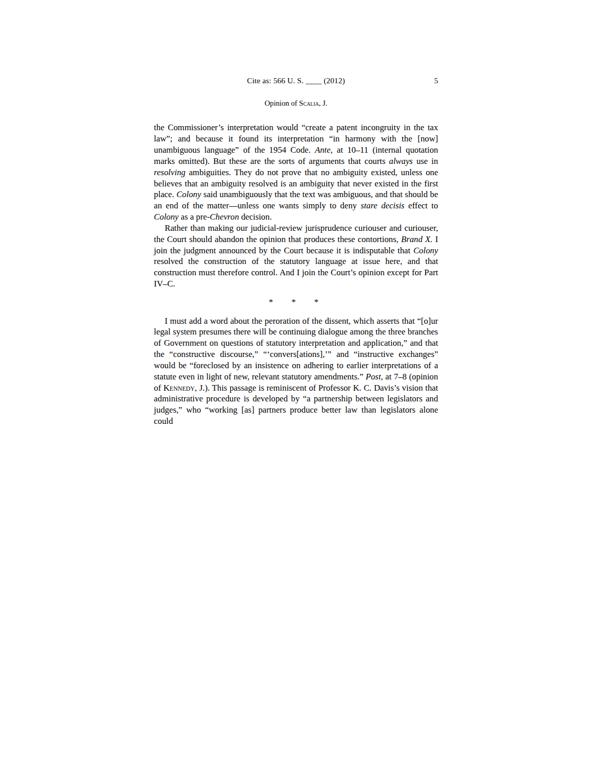Cite as: 566 U. S. ____ (2012)
5
Opinion of Scalia, J.
the Commissioner’s interpretation would “create a patent incongruity in the tax law”; and because it found its inter­pretation “in harmony with the [now] unambiguous lan­guage” of the 1954 Code. Ante, at 10–11 (internal quota­tion marks omitted). But these are the sorts of arguments that courts always use in resolving ambiguities. They do not prove that no ambiguity existed, unless one believes that an ambiguity resolved is an ambiguity that never existed in the first place. Colony said unambiguously that the text was ambiguous, and that should be an end of the matter—unless one wants simply to deny stare decisis effect to Colony as a pre-Chevron decision.
Rather than making our judicial-review jurisprudence curiouser and curiouser, the Court should abandon the opinion that produces these contortions, Brand X. I join the judgment announced by the Court because it is indis­putable that Colony resolved the construction of the statu­tory language at issue here, and that construction must therefore control. And I join the Court’s opinion except for Part IV–C.
* * *
I must add a word about the peroration of the dissent, which asserts that “[o]ur legal system presumes there will be continuing dialogue among the three branches of Government on questions of statutory interpretation and application,” and that the “constructive discourse,” “‘con­vers[ations],’” and “instructive exchanges” would be “fore­closed by an insistence on adhering to earlier interpreta­tions of a statute even in light of new, relevant statutory amendments.” Post, at 7–8 (opinion of Kennedy, J.). This passage is reminiscent of Professor K. C. Davis’s vision that administrative procedure is developed by “a partner­ship between legislators and judges,” who “working [as] partners produce better law than legislators alone could